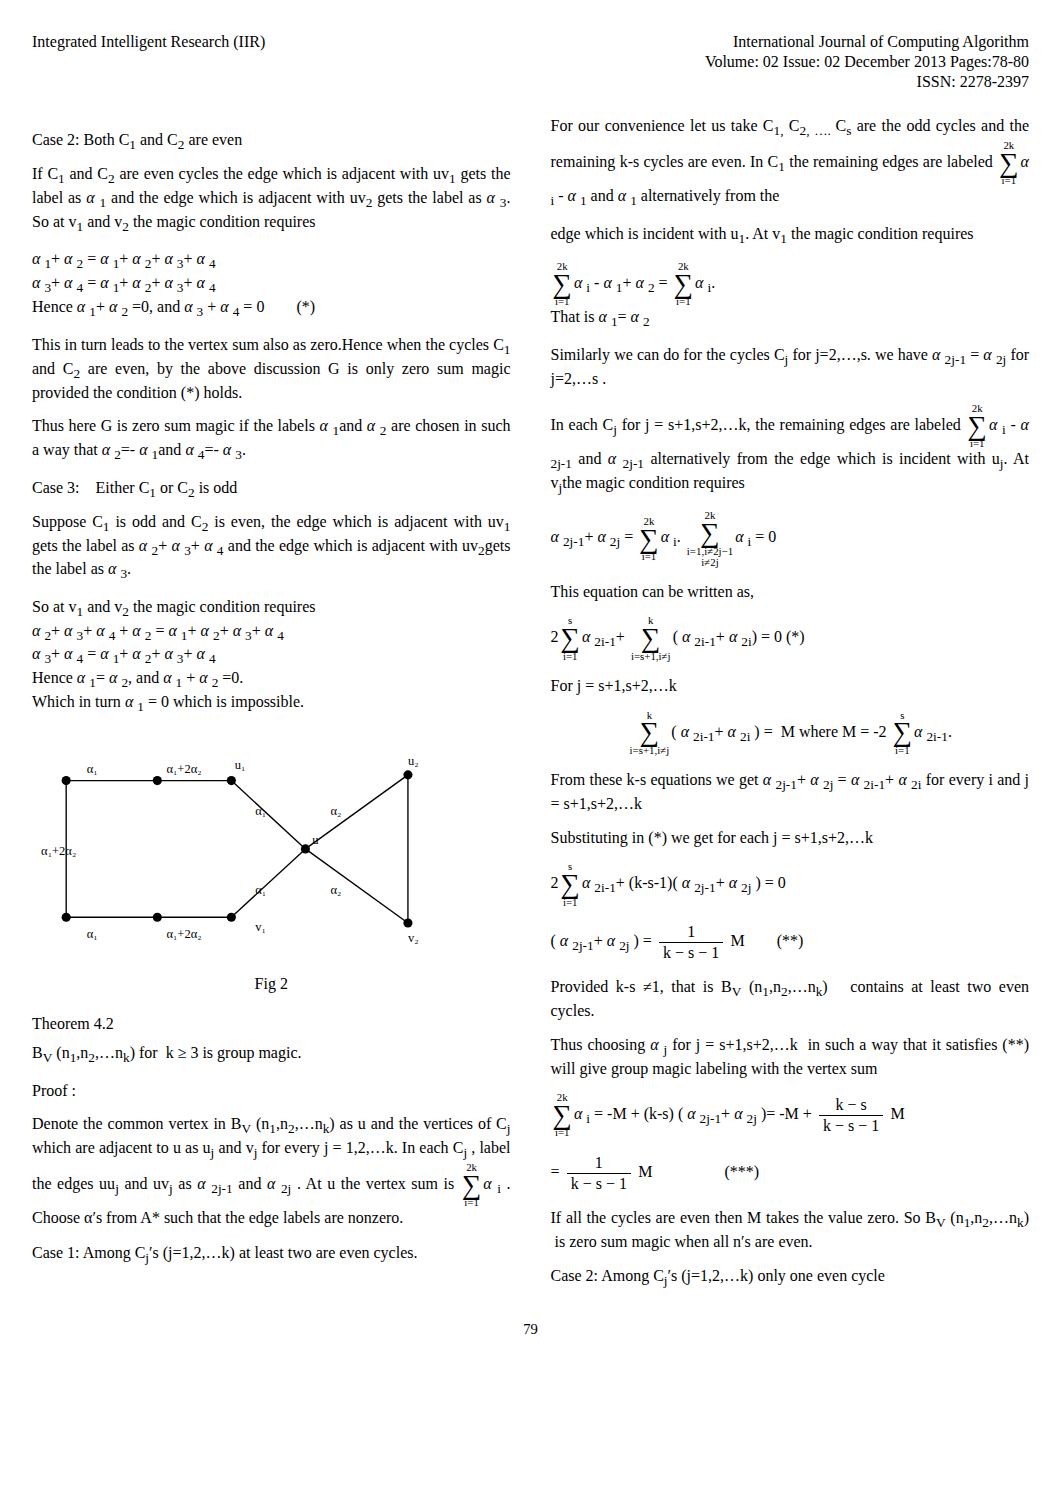Integrated Intelligent Research (IIR)
International Journal of Computing Algorithm
Volume: 02 Issue: 02 December 2013 Pages:78-80
ISSN: 2278-2397
Case 2: Both C1 and C2 are even
If C1 and C2 are even cycles the edge which is adjacent with uv1 gets the label as α 1 and the edge which is adjacent with uv2 gets the label as α 3. So at v1 and v2 the magic condition requires
α 1+ α 2 = α 1+ α 2+ α 3+ α 4
α 3+ α 4 = α 1+ α 2+ α 3+ α 4
Hence α 1+ α 2 =0, and α 3 + α 4 = 0 (*)
This in turn leads to the vertex sum also as zero.Hence when the cycles C1 and C2 are even, by the above discussion G is only zero sum magic provided the condition (*) holds.
Thus here G is zero sum magic if the labels α 1and α 2 are chosen in such a way that α 2=- α 1and α 4=- α 3.
Case 3: Either C1 or C2 is odd
Suppose C1 is odd and C2 is even, the edge which is adjacent with uv1 gets the label as α 2+ α 3+ α 4 and the edge which is adjacent with uv2gets the label as α 3.
So at v1 and v2 the magic condition requires
α 2+ α 3+ α 4 + α 2 = α 1+ α 2+ α 3+ α 4
α 3+ α 4 = α 1+ α 2+ α 3+ α 4
Hence α 1= α 2, and α 1 + α 2 =0.
Which in turn α 1 = 0 which is impossible.
α₁ α₁+2α₂ u₁ u₂ α₁+2α₂ α₁ α₁+2α₂ α₁ α₂ u α₁ α₂ v₁ v₂
Fig 2
Theorem 4.2
BV (n1,n2,…nk) for k ≥ 3 is group magic.
Proof :
Denote the common vertex in BV (n1,n2,…nk) as u and the vertices of Cj which are adjacent to u as uj and vj for every j = 1,2,…k. In each Cj , label the edges uuj and uvj as α 2j-1 and α 2j . At u the vertex sum is 2k∑i=1 α i . Choose α′s from A* such that the edge labels are nonzero.
Case 1: Among Cj′s (j=1,2,…k) at least two are even cycles.
For our convenience let us take C1, C2, …. Cs are the odd cycles and the remaining k-s cycles are even. In C1 the remaining edges are labeled 2k∑i=1 α i - α 1 and α 1 alternatively from the
edge which is incident with u1. At v1 the magic condition requires
2k∑i=1 α i - α 1+ α 2 = 2k∑i=1 α i.
That is α 1= α 2
Similarly we can do for the cycles Cj for j=2,…,s. we have α 2j-1 = α 2j for j=2,…s .
In each Cj for j = s+1,s+2,…k, the remaining edges are labeled 2k∑i=1 α i - α 2j-1 and α 2j-1 alternatively from the edge which is incident with uj. At vjthe magic condition requires
α 2j-1+ α 2j = 2k∑i=1 α i. 2k∑i=1,i≠2j−1
i≠2j α i = 0
This equation can be written as,
2s∑i=1 α 2i-1+ k∑i=s+1,i≠j( α 2i-1+ α 2i) = 0 (*)
For j = s+1,s+2,…k
k∑i=s+1,i≠j( α 2i-1+ α 2i ) = M where M = -2 s∑i=1 α 2i-1.
From these k-s equations we get α 2j-1+ α 2j = α 2i-1+ α 2i for every i and j = s+1,s+2,…k
Substituting in (*) we get for each j = s+1,s+2,…k
2s∑i=1 α 2i-1+ (k-s-1)( α 2j-1+ α 2j ) = 0
( α 2j-1+ α 2j ) = 1 k − s − 1 M (**)
Provided k-s ≠1, that is BV (n1,n2,…nk) contains at least two even cycles.
Thus choosing α j for j = s+1,s+2,…k in such a way that it satisfies (**) will give group magic labeling with the vertex sum
2k∑i=1 α i = -M + (k-s) ( α 2j-1+ α 2j )= -M + k − s k − s − 1 M
= 1 k − s − 1 M (***)
If all the cycles are even then M takes the value zero. So BV (n1,n2,…nk) is zero sum magic when all n′s are even.
Case 2: Among Cj′s (j=1,2,…k) only one even cycle
79